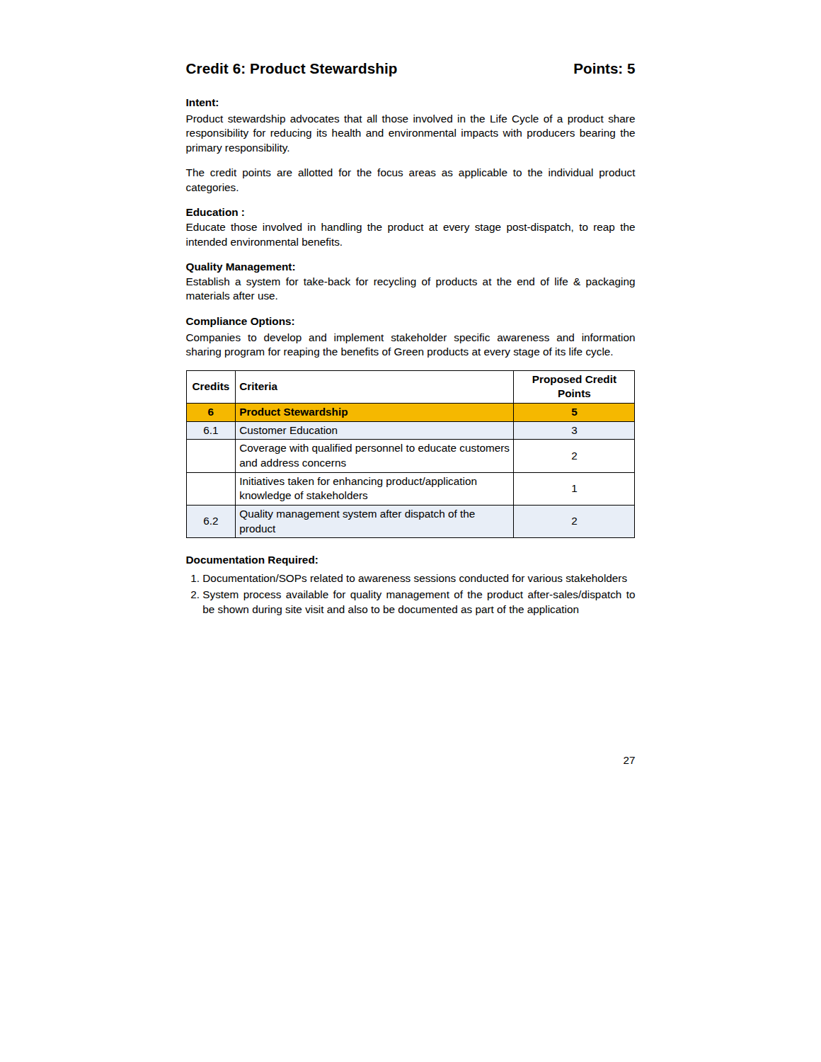Credit 6: Product Stewardship Points: 5
Intent:
Product stewardship advocates that all those involved in the Life Cycle of a product share responsibility for reducing its health and environmental impacts with producers bearing the primary responsibility.
The credit points are allotted for the focus areas as applicable to the individual product categories.
Education :
Educate those involved in handling the product at every stage post-dispatch, to reap the intended environmental benefits.
Quality Management:
Establish a system for take-back for recycling of products at the end of life & packaging materials after use.
Compliance Options:
Companies to develop and implement stakeholder specific awareness and information sharing program for reaping the benefits of Green products at every stage of its life cycle.
| Credits | Criteria | Proposed Credit Points |
| --- | --- | --- |
| 6 | Product Stewardship | 5 |
| 6.1 | Customer Education | 3 |
| | Coverage with qualified personnel to educate customers and address concerns | 2 |
| | Initiatives taken for enhancing product/application knowledge of stakeholders | 1 |
| 6.2 | Quality management system after dispatch of the product | 2 |
Documentation Required:
Documentation/SOPs related to awareness sessions conducted for various stakeholders
System process available for quality management of the product after-sales/dispatch to be shown during site visit and also to be documented as part of the application
27